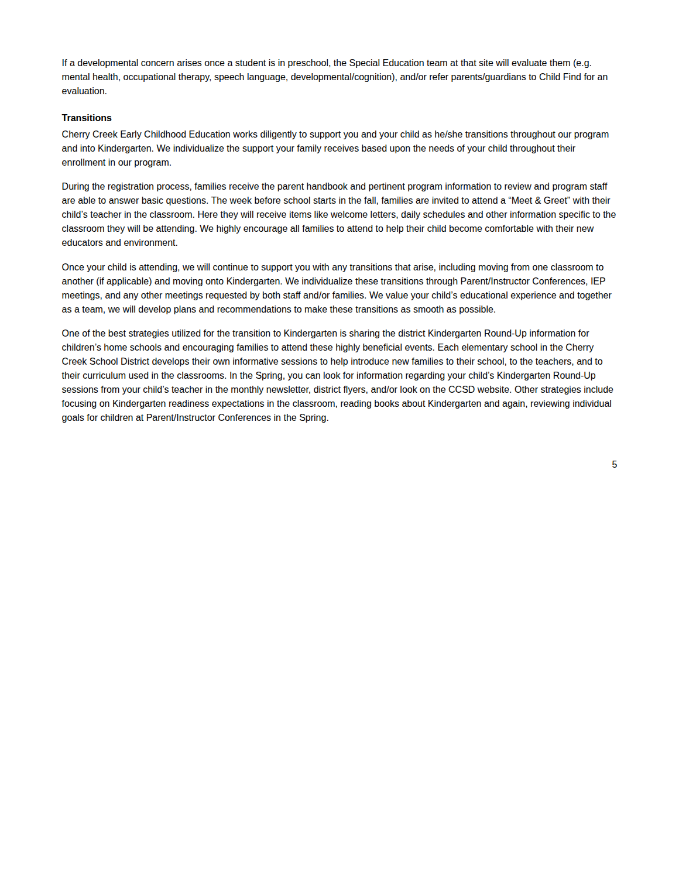If a developmental concern arises once a student is in preschool, the Special Education team at that site will evaluate them (e.g. mental health, occupational therapy, speech language, developmental/cognition), and/or refer parents/guardians to Child Find for an evaluation.
Transitions
Cherry Creek Early Childhood Education works diligently to support you and your child as he/she transitions throughout our program and into Kindergarten. We individualize the support your family receives based upon the needs of your child throughout their enrollment in our program.
During the registration process, families receive the parent handbook and pertinent program information to review and program staff are able to answer basic questions. The week before school starts in the fall, families are invited to attend a “Meet & Greet” with their child’s teacher in the classroom. Here they will receive items like welcome letters, daily schedules and other information specific to the classroom they will be attending. We highly encourage all families to attend to help their child become comfortable with their new educators and environment.
Once your child is attending, we will continue to support you with any transitions that arise, including moving from one classroom to another (if applicable) and moving onto Kindergarten. We individualize these transitions through Parent/Instructor Conferences, IEP meetings, and any other meetings requested by both staff and/or families. We value your child’s educational experience and together as a team, we will develop plans and recommendations to make these transitions as smooth as possible.
One of the best strategies utilized for the transition to Kindergarten is sharing the district Kindergarten Round-Up information for children’s home schools and encouraging families to attend these highly beneficial events. Each elementary school in the Cherry Creek School District develops their own informative sessions to help introduce new families to their school, to the teachers, and to their curriculum used in the classrooms. In the Spring, you can look for information regarding your child’s Kindergarten Round-Up sessions from your child’s teacher in the monthly newsletter, district flyers, and/or look on the CCSD website. Other strategies include focusing on Kindergarten readiness expectations in the classroom, reading books about Kindergarten and again, reviewing individual goals for children at Parent/Instructor Conferences in the Spring.
5